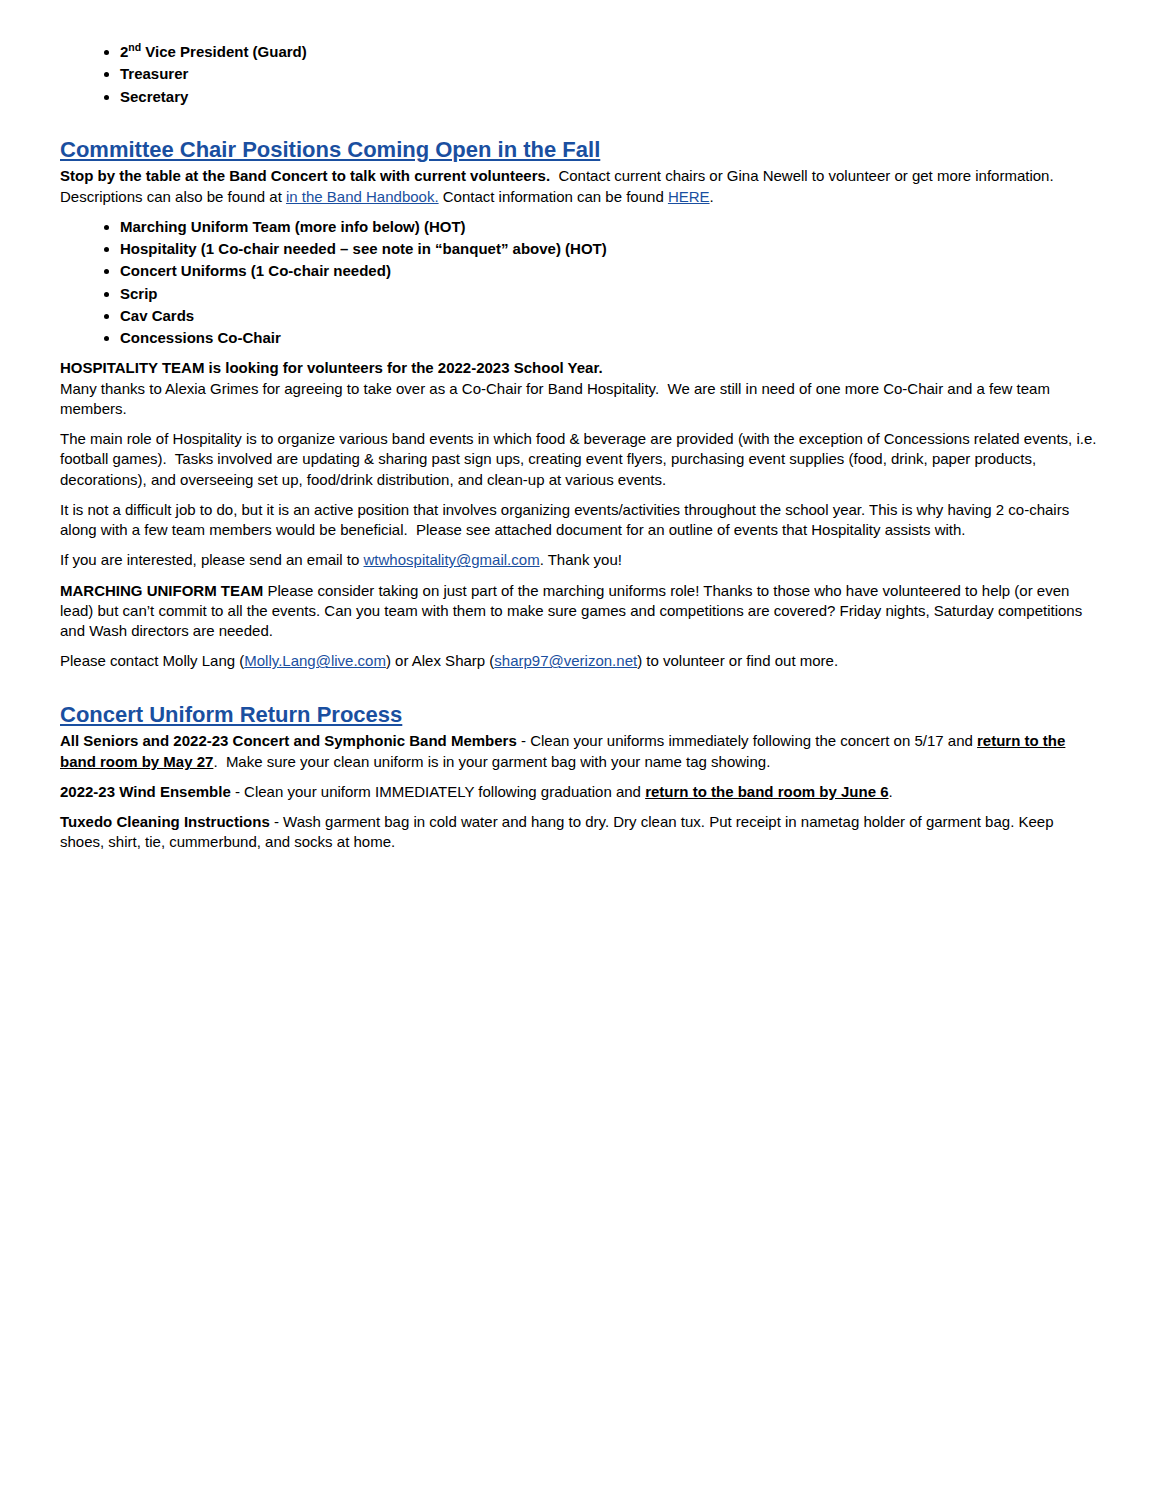2nd Vice President (Guard)
Treasurer
Secretary
Committee Chair Positions Coming Open in the Fall
Stop by the table at the Band Concert to talk with current volunteers. Contact current chairs or Gina Newell to volunteer or get more information. Descriptions can also be found at in the Band Handbook. Contact information can be found HERE.
Marching Uniform Team (more info below) (HOT)
Hospitality (1 Co-chair needed – see note in “banquet” above) (HOT)
Concert Uniforms (1 Co-chair needed)
Scrip
Cav Cards
Concessions Co-Chair
HOSPITALITY TEAM is looking for volunteers for the 2022-2023 School Year.
Many thanks to Alexia Grimes for agreeing to take over as a Co-Chair for Band Hospitality. We are still in need of one more Co-Chair and a few team members.
The main role of Hospitality is to organize various band events in which food & beverage are provided (with the exception of Concessions related events, i.e. football games). Tasks involved are updating & sharing past sign ups, creating event flyers, purchasing event supplies (food, drink, paper products, decorations), and overseeing set up, food/drink distribution, and clean-up at various events.
It is not a difficult job to do, but it is an active position that involves organizing events/activities throughout the school year. This is why having 2 co-chairs along with a few team members would be beneficial. Please see attached document for an outline of events that Hospitality assists with.
If you are interested, please send an email to wtwhospitality@gmail.com. Thank you!
MARCHING UNIFORM TEAM Please consider taking on just part of the marching uniforms role! Thanks to those who have volunteered to help (or even lead) but can’t commit to all the events. Can you team with them to make sure games and competitions are covered? Friday nights, Saturday competitions and Wash directors are needed.
Please contact Molly Lang (Molly.Lang@live.com) or Alex Sharp (sharp97@verizon.net) to volunteer or find out more.
Concert Uniform Return Process
All Seniors and 2022-23 Concert and Symphonic Band Members - Clean your uniforms immediately following the concert on 5/17 and return to the band room by May 27. Make sure your clean uniform is in your garment bag with your name tag showing.
2022-23 Wind Ensemble - Clean your uniform IMMEDIATELY following graduation and return to the band room by June 6.
Tuxedo Cleaning Instructions - Wash garment bag in cold water and hang to dry. Dry clean tux. Put receipt in nametag holder of garment bag. Keep shoes, shirt, tie, cummerbund, and socks at home.